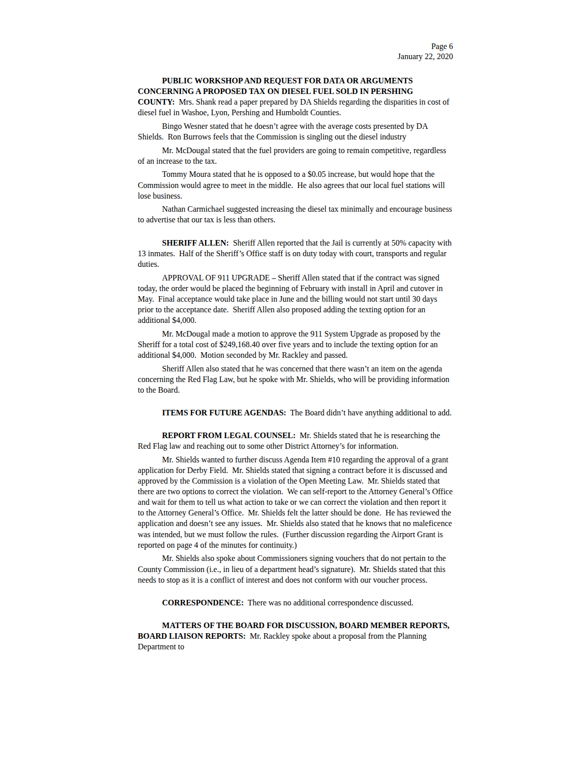Page 6
January 22, 2020
PUBLIC WORKSHOP AND REQUEST FOR DATA OR ARGUMENTS CONCERNING A PROPOSED TAX ON DIESEL FUEL SOLD IN PERSHING COUNTY: Mrs. Shank read a paper prepared by DA Shields regarding the disparities in cost of diesel fuel in Washoe, Lyon, Pershing and Humboldt Counties.
Bingo Wesner stated that he doesn’t agree with the average costs presented by DA Shields. Ron Burrows feels that the Commission is singling out the diesel industry
Mr. McDougal stated that the fuel providers are going to remain competitive, regardless of an increase to the tax.
Tommy Moura stated that he is opposed to a $0.05 increase, but would hope that the Commission would agree to meet in the middle. He also agrees that our local fuel stations will lose business.
Nathan Carmichael suggested increasing the diesel tax minimally and encourage business to advertise that our tax is less than others.
SHERIFF ALLEN: Sheriff Allen reported that the Jail is currently at 50% capacity with 13 inmates. Half of the Sheriff’s Office staff is on duty today with court, transports and regular duties.
APPROVAL OF 911 UPGRADE – Sheriff Allen stated that if the contract was signed today, the order would be placed the beginning of February with install in April and cutover in May. Final acceptance would take place in June and the billing would not start until 30 days prior to the acceptance date. Sheriff Allen also proposed adding the texting option for an additional $4,000.
Mr. McDougal made a motion to approve the 911 System Upgrade as proposed by the Sheriff for a total cost of $249,168.40 over five years and to include the texting option for an additional $4,000. Motion seconded by Mr. Rackley and passed.
Sheriff Allen also stated that he was concerned that there wasn’t an item on the agenda concerning the Red Flag Law, but he spoke with Mr. Shields, who will be providing information to the Board.
ITEMS FOR FUTURE AGENDAS: The Board didn’t have anything additional to add.
REPORT FROM LEGAL COUNSEL: Mr. Shields stated that he is researching the Red Flag law and reaching out to some other District Attorney’s for information.
Mr. Shields wanted to further discuss Agenda Item #10 regarding the approval of a grant application for Derby Field. Mr. Shields stated that signing a contract before it is discussed and approved by the Commission is a violation of the Open Meeting Law. Mr. Shields stated that there are two options to correct the violation. We can self-report to the Attorney General’s Office and wait for them to tell us what action to take or we can correct the violation and then report it to the Attorney General’s Office. Mr. Shields felt the latter should be done. He has reviewed the application and doesn’t see any issues. Mr. Shields also stated that he knows that no maleficence was intended, but we must follow the rules. (Further discussion regarding the Airport Grant is reported on page 4 of the minutes for continuity.)
Mr. Shields also spoke about Commissioners signing vouchers that do not pertain to the County Commission (i.e., in lieu of a department head’s signature). Mr. Shields stated that this needs to stop as it is a conflict of interest and does not conform with our voucher process.
CORRESPONDENCE: There was no additional correspondence discussed.
MATTERS OF THE BOARD FOR DISCUSSION, BOARD MEMBER REPORTS, BOARD LIAISON REPORTS: Mr. Rackley spoke about a proposal from the Planning Department to